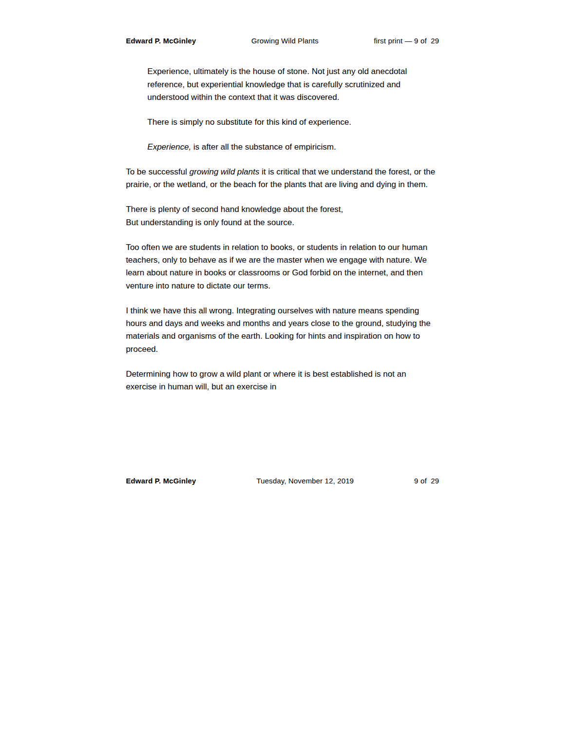Edward P. McGinley Growing Wild Plants first print — 9 of 29
Experience, ultimately is the house of stone. Not just any old anecdotal reference, but experiential knowledge that is carefully scrutinized and understood within the context that it was discovered.
There is simply no substitute for this kind of experience.
Experience, is after all the substance of empiricism.
To be successful growing wild plants it is critical that we understand the forest, or the prairie, or the wetland, or the beach for the plants that are living and dying in them.
There is plenty of second hand knowledge about the forest,
But understanding is only found at the source.
Too often we are students in relation to books, or students in relation to our human teachers, only to behave as if we are the master when we engage with nature. We learn about nature in books or classrooms or God forbid on the internet, and then venture into nature to dictate our terms.
I think we have this all wrong. Integrating ourselves with nature means spending hours and days and weeks and months and years close to the ground, studying the materials and organisms of the earth. Looking for hints and inspiration on how to proceed.
Determining how to grow a wild plant or where it is best established is not an exercise in human will, but an exercise in
Edward P. McGinley Tuesday, November 12, 2019 9 of 29